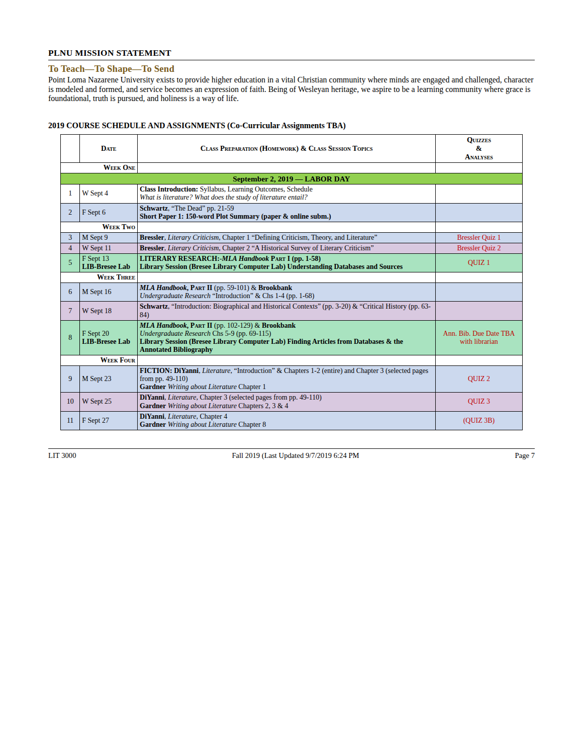PLNU MISSION STATEMENT
To Teach—To Shape—To Send
Point Loma Nazarene University exists to provide higher education in a vital Christian community where minds are engaged and challenged, character is modeled and formed, and service becomes an expression of faith. Being of Wesleyan heritage, we aspire to be a learning community where grace is foundational, truth is pursued, and holiness is a way of life.
2019 COURSE SCHEDULE AND ASSIGNMENTS (Co-Curricular Assignments TBA)
| | Date | Class Preparation (Homework) & Class Session Topics | Quizzes & Analyses |
| --- | --- | --- | --- |
| Week One | | |
| September 2, 2019 — LABOR DAY |
| 1 | W Sept 4 | Class Introduction: Syllabus, Learning Outcomes, Schedule What is literature? What does the study of literature entail? | |
| 2 | F Sept 6 | Schwartz , “The Dead” pp. 21-59 Short Paper 1: 150-word Plot Summary (paper & online subm.) | |
| Week Two | | |
| 3 | M Sept 9 | Bressler , Literary Criticism , Chapter 1 “Defining Criticism, Theory, and Literature” | Bressler Quiz 1 |
| 4 | W Sept 11 | Bressler , Literary Criticism , Chapter 2 “A Historical Survey of Literary Criticism” | Bressler Quiz 2 |
| 5 | F Sept 13 LIB-Bresee Lab | LITERARY RESEARCH: - MLA Handbook Part I (pp. 1-58) Library Session (Bresee Library Computer Lab) Understanding Databases and Sources | QUIZ 1 |
| Week Three | | |
| 6 | M Sept 16 | MLA Handbook , Part II (pp. 59-101) & Brookbank Undergraduate Research “Introduction” & Chs 1-4 (pp. 1-68) | |
| 7 | W Sept 18 | Schwartz , “Introduction: Biographical and Historical Contexts” (pp. 3-20) & “Critical History (pp. 63-84) | |
| 8 | F Sept 20 LIB-Bresee Lab | MLA Handbook , Part II (pp. 102-129) & Brookbank Undergraduate Research Chs 5-9 (pp. 69-115) Library Session (Bresee Library Computer Lab) Finding Articles from Databases & the Annotated Bibliography | Ann. Bib. Due Date TBA with librarian |
| Week Four | | |
| 9 | M Sept 23 | FICTION: DiYanni , Literature , “Introduction” & Chapters 1-2 (entire) and Chapter 3 (selected pages from pp. 49-110) Gardner Writing about Literature Chapter 1 | QUIZ 2 |
| 10 | W Sept 25 | DiYanni , Literature , Chapter 3 (selected pages from pp. 49-110) Gardner Writing about Literature Chapters 2, 3 & 4 | QUIZ 3 |
| 11 | F Sept 27 | DiYanni , Literature , Chapter 4 Gardner Writing about Literature Chapter 8 | (QUIZ 3B) |
LIT 3000
Fall 2019 (Last Updated 9/7/2019 6:24 PM
Page 7